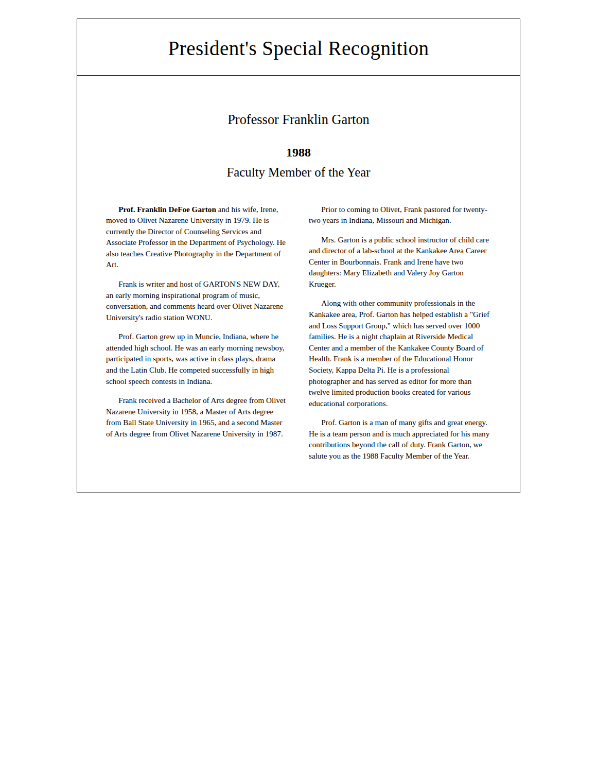President's Special Recognition
Professor Franklin Garton
1988
Faculty Member of the Year
Prof. Franklin DeFoe Garton and his wife, Irene, moved to Olivet Nazarene University in 1979. He is currently the Director of Counseling Services and Associate Professor in the Department of Psychology. He also teaches Creative Photography in the Department of Art.
Frank is writer and host of GARTON'S NEW DAY, an early morning inspirational program of music, conversation, and comments heard over Olivet Nazarene University's radio station WONU.
Prof. Garton grew up in Muncie, Indiana, where he attended high school. He was an early morning newsboy, participated in sports, was active in class plays, drama and the Latin Club. He competed successfully in high school speech contests in Indiana.
Frank received a Bachelor of Arts degree from Olivet Nazarene University in 1958, a Master of Arts degree from Ball State University in 1965, and a second Master of Arts degree from Olivet Nazarene University in 1987.
Prior to coming to Olivet, Frank pastored for twenty-two years in Indiana, Missouri and Michigan.
Mrs. Garton is a public school instructor of child care and director of a lab-school at the Kankakee Area Career Center in Bourbonnais. Frank and Irene have two daughters: Mary Elizabeth and Valery Joy Garton Krueger.
Along with other community professionals in the Kankakee area, Prof. Garton has helped establish a "Grief and Loss Support Group," which has served over 1000 families. He is a night chaplain at Riverside Medical Center and a member of the Kankakee County Board of Health. Frank is a member of the Educational Honor Society, Kappa Delta Pi. He is a professional photographer and has served as editor for more than twelve limited production books created for various educational corporations.
Prof. Garton is a man of many gifts and great energy. He is a team person and is much appreciated for his many contributions beyond the call of duty. Frank Garton, we salute you as the 1988 Faculty Member of the Year.